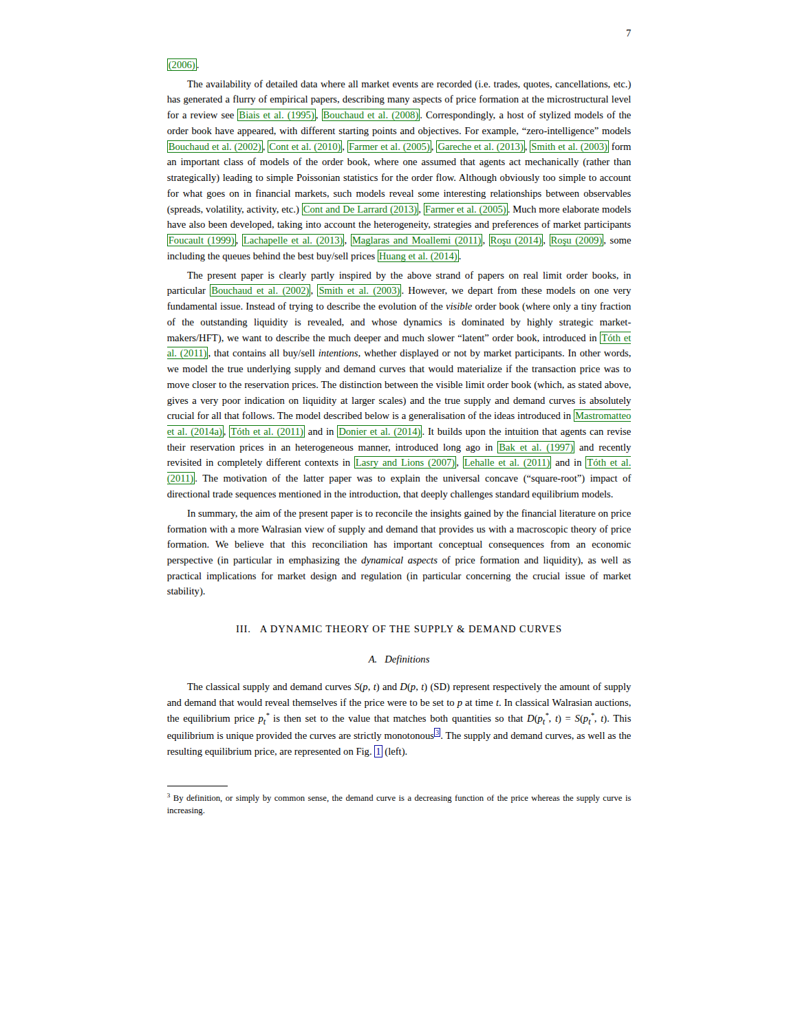7
(2006).
The availability of detailed data where all market events are recorded (i.e. trades, quotes, cancellations, etc.) has generated a flurry of empirical papers, describing many aspects of price formation at the microstructural level for a review see Biais et al. (1995), Bouchaud et al. (2008). Correspondingly, a host of stylized models of the order book have appeared, with different starting points and objectives. For example, “zero-intelligence” models Bouchaud et al. (2002), Cont et al. (2010), Farmer et al. (2005), Gareche et al. (2013), Smith et al. (2003) form an important class of models of the order book, where one assumed that agents act mechanically (rather than strategically) leading to simple Poissonian statistics for the order flow. Although obviously too simple to account for what goes on in financial markets, such models reveal some interesting relationships between observables (spreads, volatility, activity, etc.) Cont and De Larrard (2013), Farmer et al. (2005). Much more elaborate models have also been developed, taking into account the heterogeneity, strategies and preferences of market participants Foucault (1999), Lachapelle et al. (2013), Maglaras and Moallemi (2011), Roşu (2014), Roşu (2009), some including the queues behind the best buy/sell prices Huang et al. (2014).
The present paper is clearly partly inspired by the above strand of papers on real limit order books, in particular Bouchaud et al. (2002), Smith et al. (2003). However, we depart from these models on one very fundamental issue. Instead of trying to describe the evolution of the visible order book (where only a tiny fraction of the outstanding liquidity is revealed, and whose dynamics is dominated by highly strategic market-makers/HFT), we want to describe the much deeper and much slower “latent” order book, introduced in Tóth et al. (2011), that contains all buy/sell intentions, whether displayed or not by market participants. In other words, we model the true underlying supply and demand curves that would materialize if the transaction price was to move closer to the reservation prices. The distinction between the visible limit order book (which, as stated above, gives a very poor indication on liquidity at larger scales) and the true supply and demand curves is absolutely crucial for all that follows. The model described below is a generalisation of the ideas introduced in Mastromatteo et al. (2014a), Tóth et al. (2011) and in Donier et al. (2014). It builds upon the intuition that agents can revise their reservation prices in an heterogeneous manner, introduced long ago in Bak et al. (1997) and recently revisited in completely different contexts in Lasry and Lions (2007), Lehalle et al. (2011) and in Tóth et al. (2011). The motivation of the latter paper was to explain the universal concave (“square-root”) impact of directional trade sequences mentioned in the introduction, that deeply challenges standard equilibrium models.
In summary, the aim of the present paper is to reconcile the insights gained by the financial literature on price formation with a more Walrasian view of supply and demand that provides us with a macroscopic theory of price formation. We believe that this reconciliation has important conceptual consequences from an economic perspective (in particular in emphasizing the dynamical aspects of price formation and liquidity), as well as practical implications for market design and regulation (in particular concerning the crucial issue of market stability).
III. A DYNAMIC THEORY OF THE SUPPLY & DEMAND CURVES
A. Definitions
The classical supply and demand curves S(p, t) and D(p, t) (SD) represent respectively the amount of supply and demand that would reveal themselves if the price were to be set to p at time t. In classical Walrasian auctions, the equilibrium price pt* is then set to the value that matches both quantities so that D(pt*, t) = S(pt*, t). This equilibrium is unique provided the curves are strictly monotonous3. The supply and demand curves, as well as the resulting equilibrium price, are represented on Fig. 1 (left).
3 By definition, or simply by common sense, the demand curve is a decreasing function of the price whereas the supply curve is increasing.